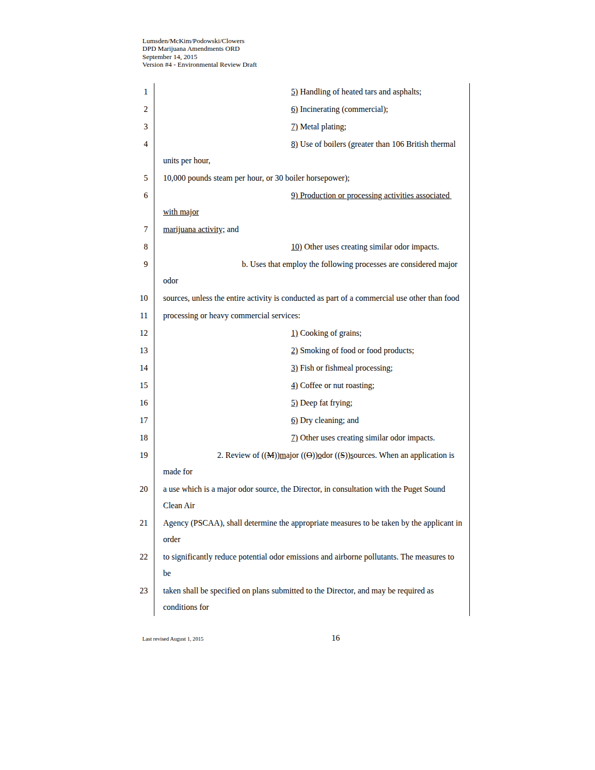Lumsden/McKim/Podowski/Clowers
DPD Marijuana Amendments ORD
September 14, 2015
Version #4 - Environmental Review Draft
| 1 | 5) Handling of heated tars and asphalts; |
| 2 | 6) Incinerating (commercial); |
| 3 | 7) Metal plating; |
| 4 | 8) Use of boilers (greater than 106 British thermal units per hour, |
| 5 | 10,000 pounds steam per hour, or 30 boiler horsepower); |
| 6 | 9) Production or processing activities associated with major |
| 7 | marijuana activity; and |
| 8 | 10) Other uses creating similar odor impacts. |
| 9 | b. Uses that employ the following processes are considered major odor |
| 10 | sources, unless the entire activity is conducted as part of a commercial use other than food |
| 11 | processing or heavy commercial services: |
| 12 | 1) Cooking of grains; |
| 13 | 2) Smoking of food or food products; |
| 14 | 3) Fish or fishmeal processing; |
| 15 | 4) Coffee or nut roasting; |
| 16 | 5) Deep fat frying; |
| 17 | 6) Dry cleaning; and |
| 18 | 7) Other uses creating similar odor impacts. |
| 19 | 2. Review of (( M )) m ajor (( O )) o dor (( S )) s ources. When an application is made for |
| 20 | a use which is a major odor source, the Director, in consultation with the Puget Sound Clean Air |
| 21 | Agency (PSCAA), shall determine the appropriate measures to be taken by the applicant in order |
| 22 | to significantly reduce potential odor emissions and airborne pollutants. The measures to be |
| 23 | taken shall be specified on plans submitted to the Director, and may be required as conditions for |
Last revised August 1, 2015 16